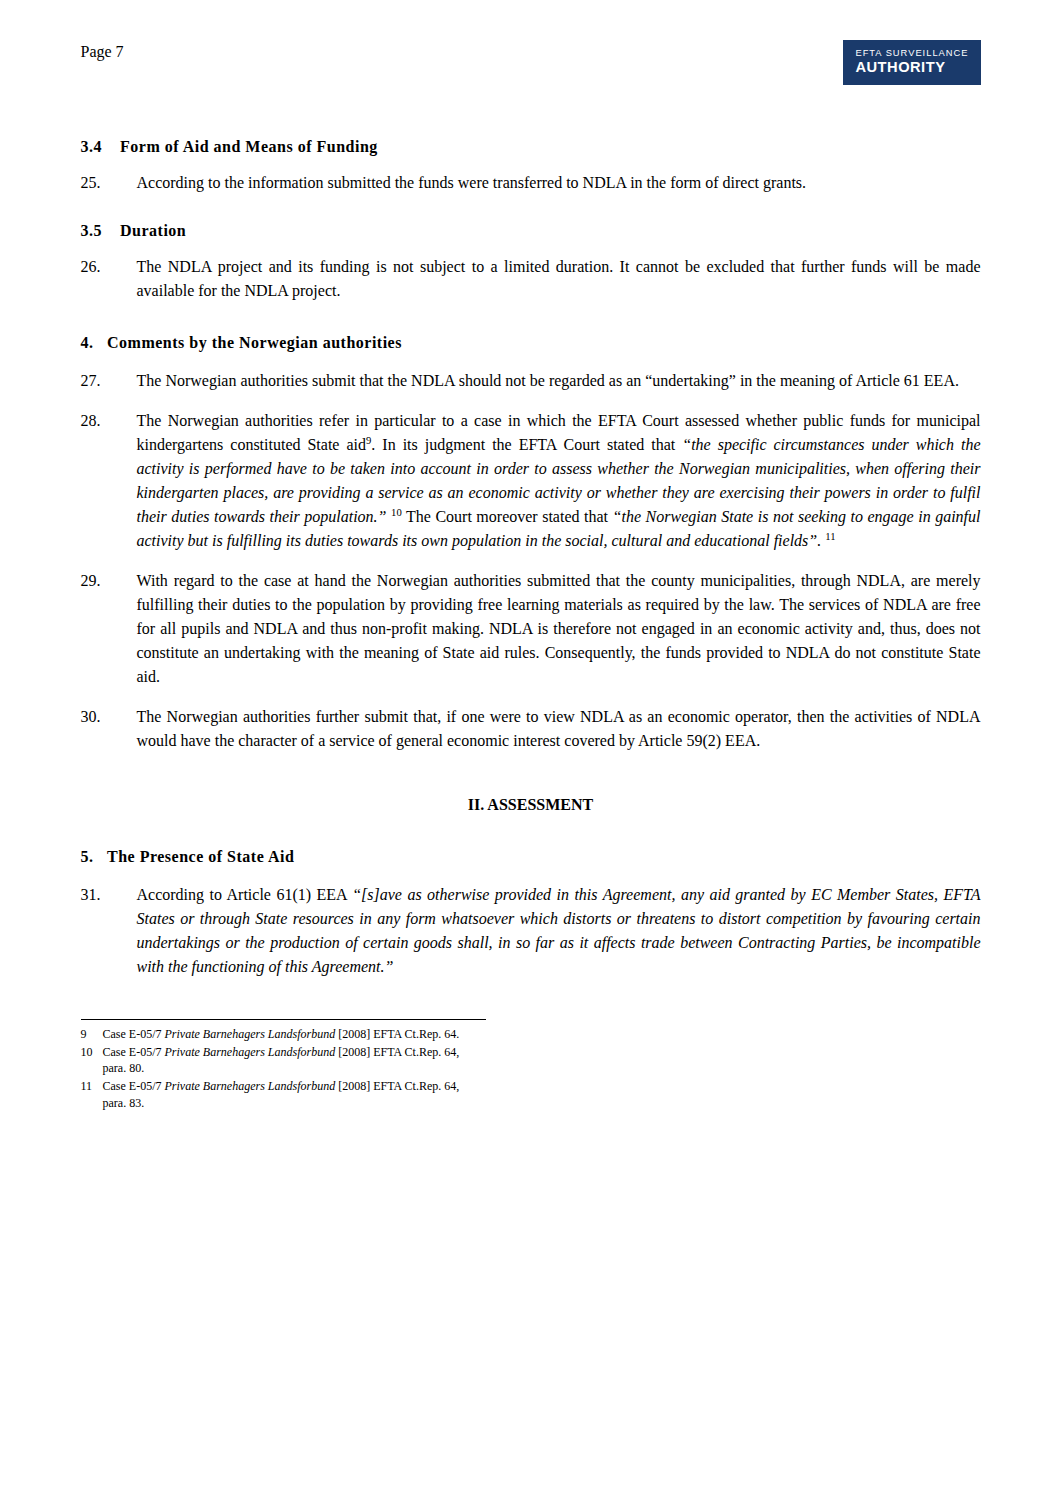Page 7
EFTA SURVEILLANCE AUTHORITY
3.4 Form of Aid and Means of Funding
25.
According to the information submitted the funds were transferred to NDLA in the form of direct grants.
3.5 Duration
26.
The NDLA project and its funding is not subject to a limited duration. It cannot be excluded that further funds will be made available for the NDLA project.
4. Comments by the Norwegian authorities
27.
The Norwegian authorities submit that the NDLA should not be regarded as an “undertaking” in the meaning of Article 61 EEA.
28.
The Norwegian authorities refer in particular to a case in which the EFTA Court assessed whether public funds for municipal kindergartens constituted State aid9. In its judgment the EFTA Court stated that “the specific circumstances under which the activity is performed have to be taken into account in order to assess whether the Norwegian municipalities, when offering their kindergarten places, are providing a service as an economic activity or whether they are exercising their powers in order to fulfil their duties towards their population.” 10 The Court moreover stated that “the Norwegian State is not seeking to engage in gainful activity but is fulfilling its duties towards its own population in the social, cultural and educational fields”. 11
29.
With regard to the case at hand the Norwegian authorities submitted that the county municipalities, through NDLA, are merely fulfilling their duties to the population by providing free learning materials as required by the law. The services of NDLA are free for all pupils and NDLA and thus non-profit making. NDLA is therefore not engaged in an economic activity and, thus, does not constitute an undertaking with the meaning of State aid rules. Consequently, the funds provided to NDLA do not constitute State aid.
30.
The Norwegian authorities further submit that, if one were to view NDLA as an economic operator, then the activities of NDLA would have the character of a service of general economic interest covered by Article 59(2) EEA.
II. ASSESSMENT
5. The Presence of State Aid
31.
According to Article 61(1) EEA “[s]ave as otherwise provided in this Agreement, any aid granted by EC Member States, EFTA States or through State resources in any form whatsoever which distorts or threatens to distort competition by favouring certain undertakings or the production of certain goods shall, in so far as it affects trade between Contracting Parties, be incompatible with the functioning of this Agreement.”
9
Case E-05/7 Private Barnehagers Landsforbund [2008] EFTA Ct.Rep. 64.
10
Case E-05/7 Private Barnehagers Landsforbund [2008] EFTA Ct.Rep. 64, para. 80.
11
Case E-05/7 Private Barnehagers Landsforbund [2008] EFTA Ct.Rep. 64, para. 83.